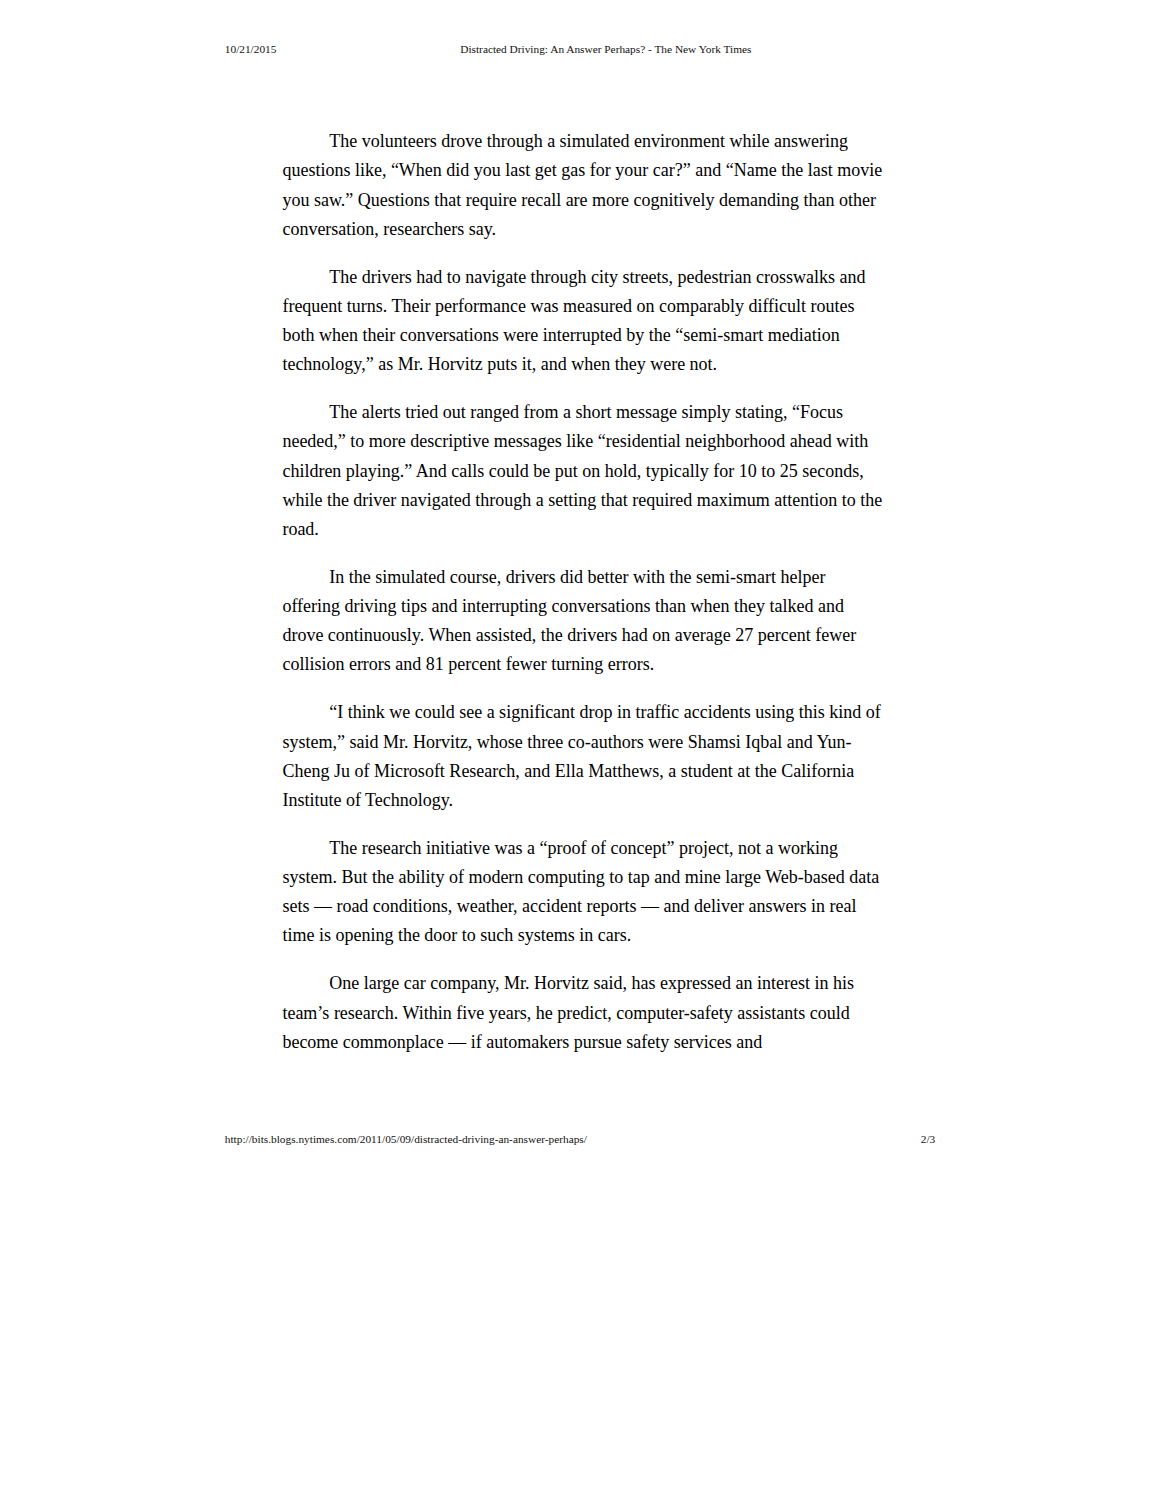10/21/2015 Distracted Driving: An Answer Perhaps? - The New York Times
The volunteers drove through a simulated environment while answering questions like, “When did you last get gas for your car?” and “Name the last movie you saw.” Questions that require recall are more cognitively demanding than other conversation, researchers say.
The drivers had to navigate through city streets, pedestrian crosswalks and frequent turns. Their performance was measured on comparably difficult routes both when their conversations were interrupted by the “semi-smart mediation technology,” as Mr. Horvitz puts it, and when they were not.
The alerts tried out ranged from a short message simply stating, “Focus needed,” to more descriptive messages like “residential neighborhood ahead with children playing.” And calls could be put on hold, typically for 10 to 25 seconds, while the driver navigated through a setting that required maximum attention to the road.
In the simulated course, drivers did better with the semi-smart helper offering driving tips and interrupting conversations than when they talked and drove continuously. When assisted, the drivers had on average 27 percent fewer collision errors and 81 percent fewer turning errors.
“I think we could see a significant drop in traffic accidents using this kind of system,” said Mr. Horvitz, whose three co-authors were Shamsi Iqbal and Yun-Cheng Ju of Microsoft Research, and Ella Matthews, a student at the California Institute of Technology.
The research initiative was a “proof of concept” project, not a working system. But the ability of modern computing to tap and mine large Web-based data sets — road conditions, weather, accident reports — and deliver answers in real time is opening the door to such systems in cars.
One large car company, Mr. Horvitz said, has expressed an interest in his team’s research. Within five years, he predict, computer-safety assistants could become commonplace — if automakers pursue safety services and
http://bits.blogs.nytimes.com/2011/05/09/distracted-driving-an-answer-perhaps/ 2/3